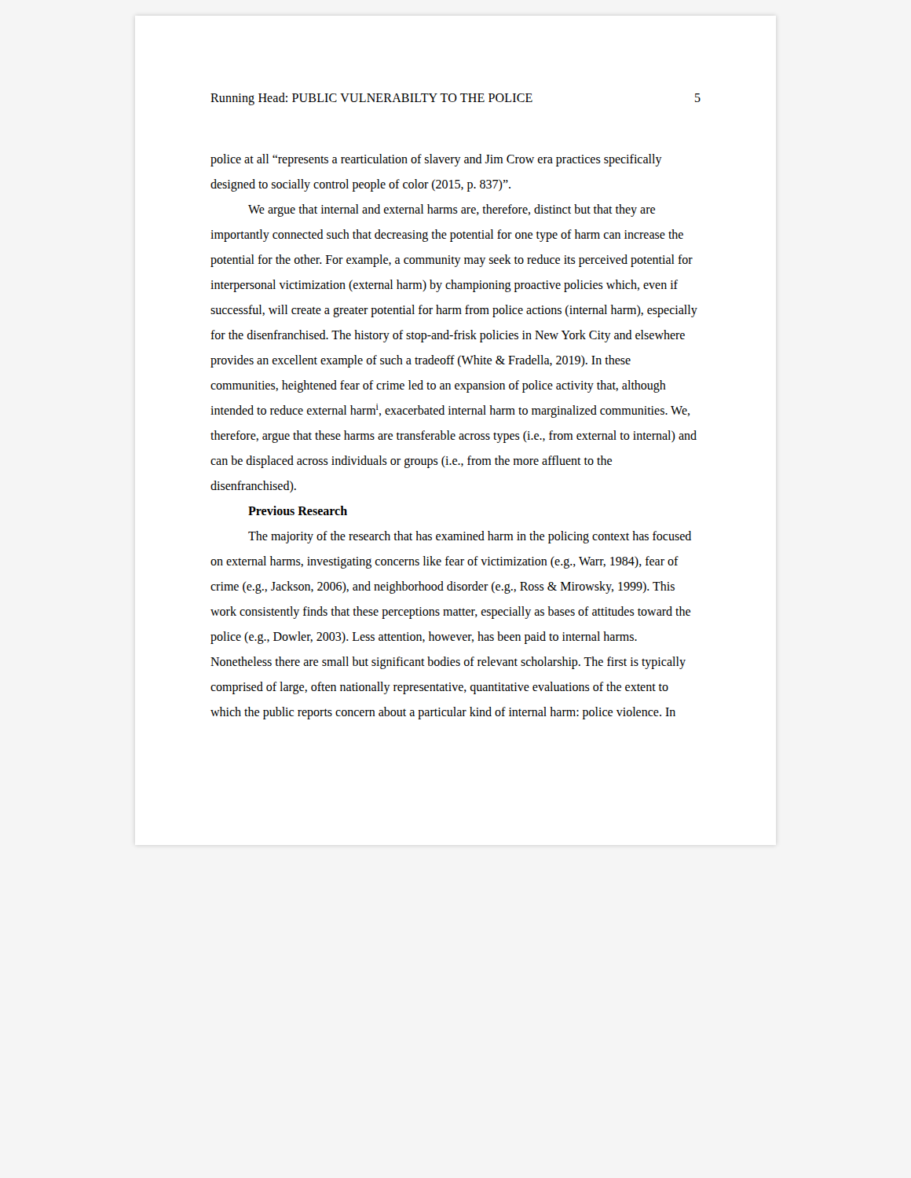Running Head: PUBLIC VULNERABILTY TO THE POLICE 5
police at all “represents a rearticulation of slavery and Jim Crow era practices specifically designed to socially control people of color (2015, p. 837)”.
We argue that internal and external harms are, therefore, distinct but that they are importantly connected such that decreasing the potential for one type of harm can increase the potential for the other. For example, a community may seek to reduce its perceived potential for interpersonal victimization (external harm) by championing proactive policies which, even if successful, will create a greater potential for harm from police actions (internal harm), especially for the disenfranchised. The history of stop-and-frisk policies in New York City and elsewhere provides an excellent example of such a tradeoff (White & Fradella, 2019). In these communities, heightened fear of crime led to an expansion of police activity that, although intended to reduce external harmi, exacerbated internal harm to marginalized communities. We, therefore, argue that these harms are transferable across types (i.e., from external to internal) and can be displaced across individuals or groups (i.e., from the more affluent to the disenfranchised).
Previous Research
The majority of the research that has examined harm in the policing context has focused on external harms, investigating concerns like fear of victimization (e.g., Warr, 1984), fear of crime (e.g., Jackson, 2006), and neighborhood disorder (e.g., Ross & Mirowsky, 1999). This work consistently finds that these perceptions matter, especially as bases of attitudes toward the police (e.g., Dowler, 2003). Less attention, however, has been paid to internal harms. Nonetheless there are small but significant bodies of relevant scholarship. The first is typically comprised of large, often nationally representative, quantitative evaluations of the extent to which the public reports concern about a particular kind of internal harm: police violence. In